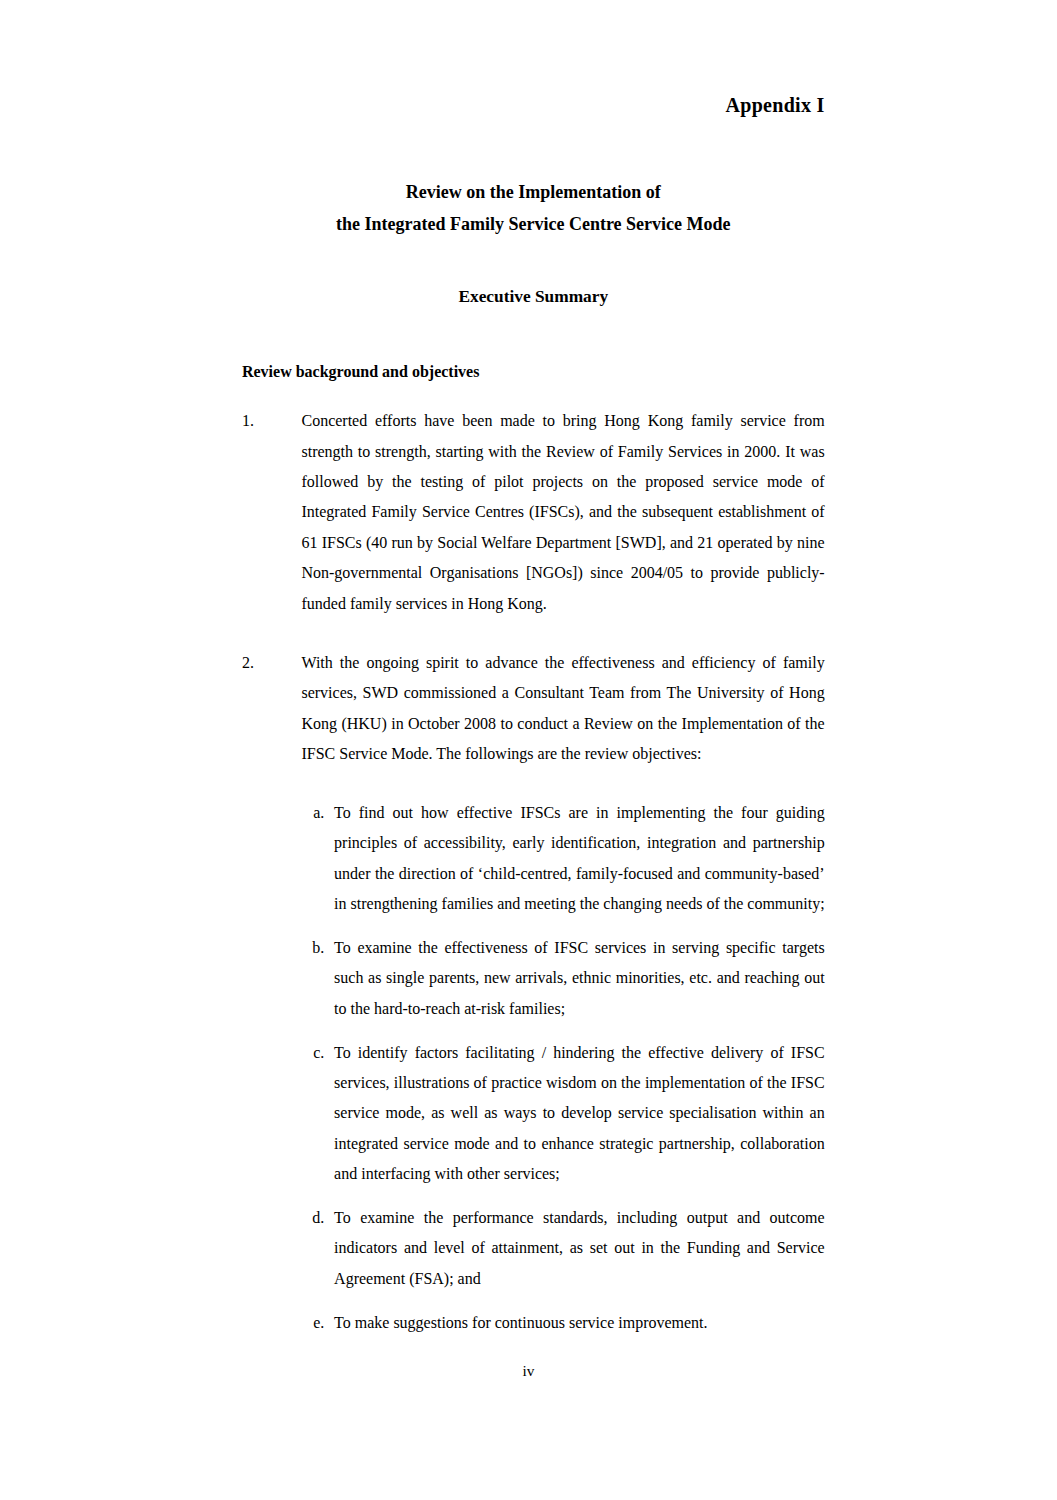Appendix I
Review on the Implementation of
the Integrated Family Service Centre Service Mode
Executive Summary
Review background and objectives
1.
Concerted efforts have been made to bring Hong Kong family service from strength to strength, starting with the Review of Family Services in 2000. It was followed by the testing of pilot projects on the proposed service mode of Integrated Family Service Centres (IFSCs), and the subsequent establishment of 61 IFSCs (40 run by Social Welfare Department [SWD], and 21 operated by nine Non-governmental Organisations [NGOs]) since 2004/05 to provide publicly-funded family services in Hong Kong.
2.
With the ongoing spirit to advance the effectiveness and efficiency of family services, SWD commissioned a Consultant Team from The University of Hong Kong (HKU) in October 2008 to conduct a Review on the Implementation of the IFSC Service Mode. The followings are the review objectives:
To find out how effective IFSCs are in implementing the four guiding principles of accessibility, early identification, integration and partnership under the direction of ‘child-centred, family-focused and community-based’ in strengthening families and meeting the changing needs of the community;
To examine the effectiveness of IFSC services in serving specific targets such as single parents, new arrivals, ethnic minorities, etc. and reaching out to the hard-to-reach at-risk families;
To identify factors facilitating / hindering the effective delivery of IFSC services, illustrations of practice wisdom on the implementation of the IFSC service mode, as well as ways to develop service specialisation within an integrated service mode and to enhance strategic partnership, collaboration and interfacing with other services;
To examine the performance standards, including output and outcome indicators and level of attainment, as set out in the Funding and Service Agreement (FSA); and
To make suggestions for continuous service improvement.
iv